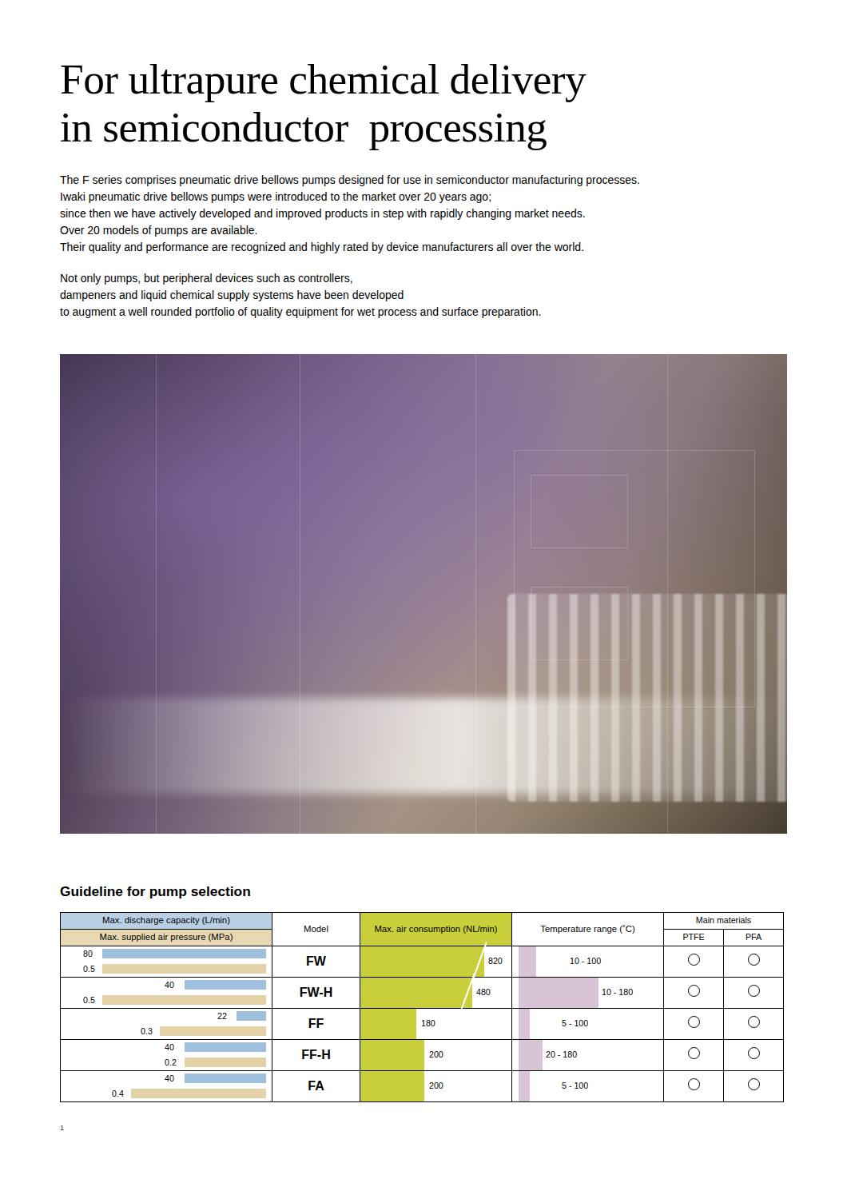For ultrapure chemical deliveryin semiconductor processing
The F series comprises pneumatic drive bellows pumps designed for use in semiconductor manufacturing processes.
Iwaki pneumatic drive bellows pumps were introduced to the market over 20 years ago;
since then we have actively developed and improved products in step with rapidly changing market needs.
Over 20 models of pumps are available.
Their quality and performance are recognized and highly rated by device manufacturers all over the world.
Not only pumps, but peripheral devices such as controllers,
dampeners and liquid chemical supply systems have been developed
to augment a well rounded portfolio of quality equipment for wet process and surface preparation.
Guideline for pump selection
| Max. discharge capacity (L/min) | Model | Max. air consumption (NL/min) | Temperature range (˚C) | Main materials |
| --- | --- | --- | --- | --- |
| Max. supplied air pressure (MPa) | PTFE | PFA |
| 80 0.5 | FW | 820 | 10 - 100 | | |
| 40 0.5 | FW-H | 480 | 10 - 180 | | |
| 22 0.3 | FF | 180 | 5 - 100 | | |
| 40 0.2 | FF-H | 200 | 20 - 180 | | |
| 40 0.4 | FA | 200 | 5 - 100 | | |
1